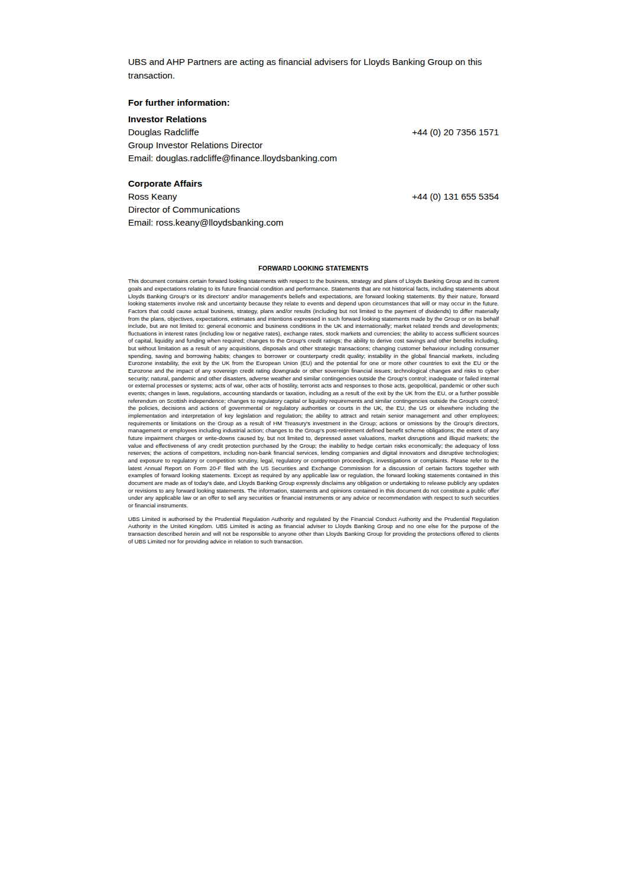UBS and AHP Partners are acting as financial advisers for Lloyds Banking Group on this transaction.
For further information:
Investor Relations
Douglas Radcliffe +44 (0) 20 7356 1571
Group Investor Relations Director
Email: douglas.radcliffe@finance.lloydsbanking.com
Corporate Affairs
Ross Keany +44 (0) 131 655 5354
Director of Communications
Email: ross.keany@lloydsbanking.com
FORWARD LOOKING STATEMENTS
This document contains certain forward looking statements with respect to the business, strategy and plans of Lloyds Banking Group and its current goals and expectations relating to its future financial condition and performance. Statements that are not historical facts, including statements about Lloyds Banking Group's or its directors' and/or management's beliefs and expectations, are forward looking statements. By their nature, forward looking statements involve risk and uncertainty because they relate to events and depend upon circumstances that will or may occur in the future. Factors that could cause actual business, strategy, plans and/or results (including but not limited to the payment of dividends) to differ materially from the plans, objectives, expectations, estimates and intentions expressed in such forward looking statements made by the Group or on its behalf include, but are not limited to: general economic and business conditions in the UK and internationally; market related trends and developments; fluctuations in interest rates (including low or negative rates), exchange rates, stock markets and currencies; the ability to access sufficient sources of capital, liquidity and funding when required; changes to the Group's credit ratings; the ability to derive cost savings and other benefits including, but without limitation as a result of any acquisitions, disposals and other strategic transactions; changing customer behaviour including consumer spending, saving and borrowing habits; changes to borrower or counterparty credit quality; instability in the global financial markets, including Eurozone instability, the exit by the UK from the European Union (EU) and the potential for one or more other countries to exit the EU or the Eurozone and the impact of any sovereign credit rating downgrade or other sovereign financial issues; technological changes and risks to cyber security; natural, pandemic and other disasters, adverse weather and similar contingencies outside the Group's control; inadequate or failed internal or external processes or systems; acts of war, other acts of hostility, terrorist acts and responses to those acts, geopolitical, pandemic or other such events; changes in laws, regulations, accounting standards or taxation, including as a result of the exit by the UK from the EU, or a further possible referendum on Scottish independence; changes to regulatory capital or liquidity requirements and similar contingencies outside the Group's control; the policies, decisions and actions of governmental or regulatory authorities or courts in the UK, the EU, the US or elsewhere including the implementation and interpretation of key legislation and regulation; the ability to attract and retain senior management and other employees; requirements or limitations on the Group as a result of HM Treasury's investment in the Group; actions or omissions by the Group's directors, management or employees including industrial action; changes to the Group's post-retirement defined benefit scheme obligations; the extent of any future impairment charges or write-downs caused by, but not limited to, depressed asset valuations, market disruptions and illiquid markets; the value and effectiveness of any credit protection purchased by the Group; the inability to hedge certain risks economically; the adequacy of loss reserves; the actions of competitors, including non-bank financial services, lending companies and digital innovators and disruptive technologies; and exposure to regulatory or competition scrutiny, legal, regulatory or competition proceedings, investigations or complaints. Please refer to the latest Annual Report on Form 20-F filed with the US Securities and Exchange Commission for a discussion of certain factors together with examples of forward looking statements. Except as required by any applicable law or regulation, the forward looking statements contained in this document are made as of today's date, and Lloyds Banking Group expressly disclaims any obligation or undertaking to release publicly any updates or revisions to any forward looking statements. The information, statements and opinions contained in this document do not constitute a public offer under any applicable law or an offer to sell any securities or financial instruments or any advice or recommendation with respect to such securities or financial instruments.
UBS Limited is authorised by the Prudential Regulation Authority and regulated by the Financial Conduct Authority and the Prudential Regulation Authority in the United Kingdom. UBS Limited is acting as financial adviser to Lloyds Banking Group and no one else for the purpose of the transaction described herein and will not be responsible to anyone other than Lloyds Banking Group for providing the protections offered to clients of UBS Limited nor for providing advice in relation to such transaction.